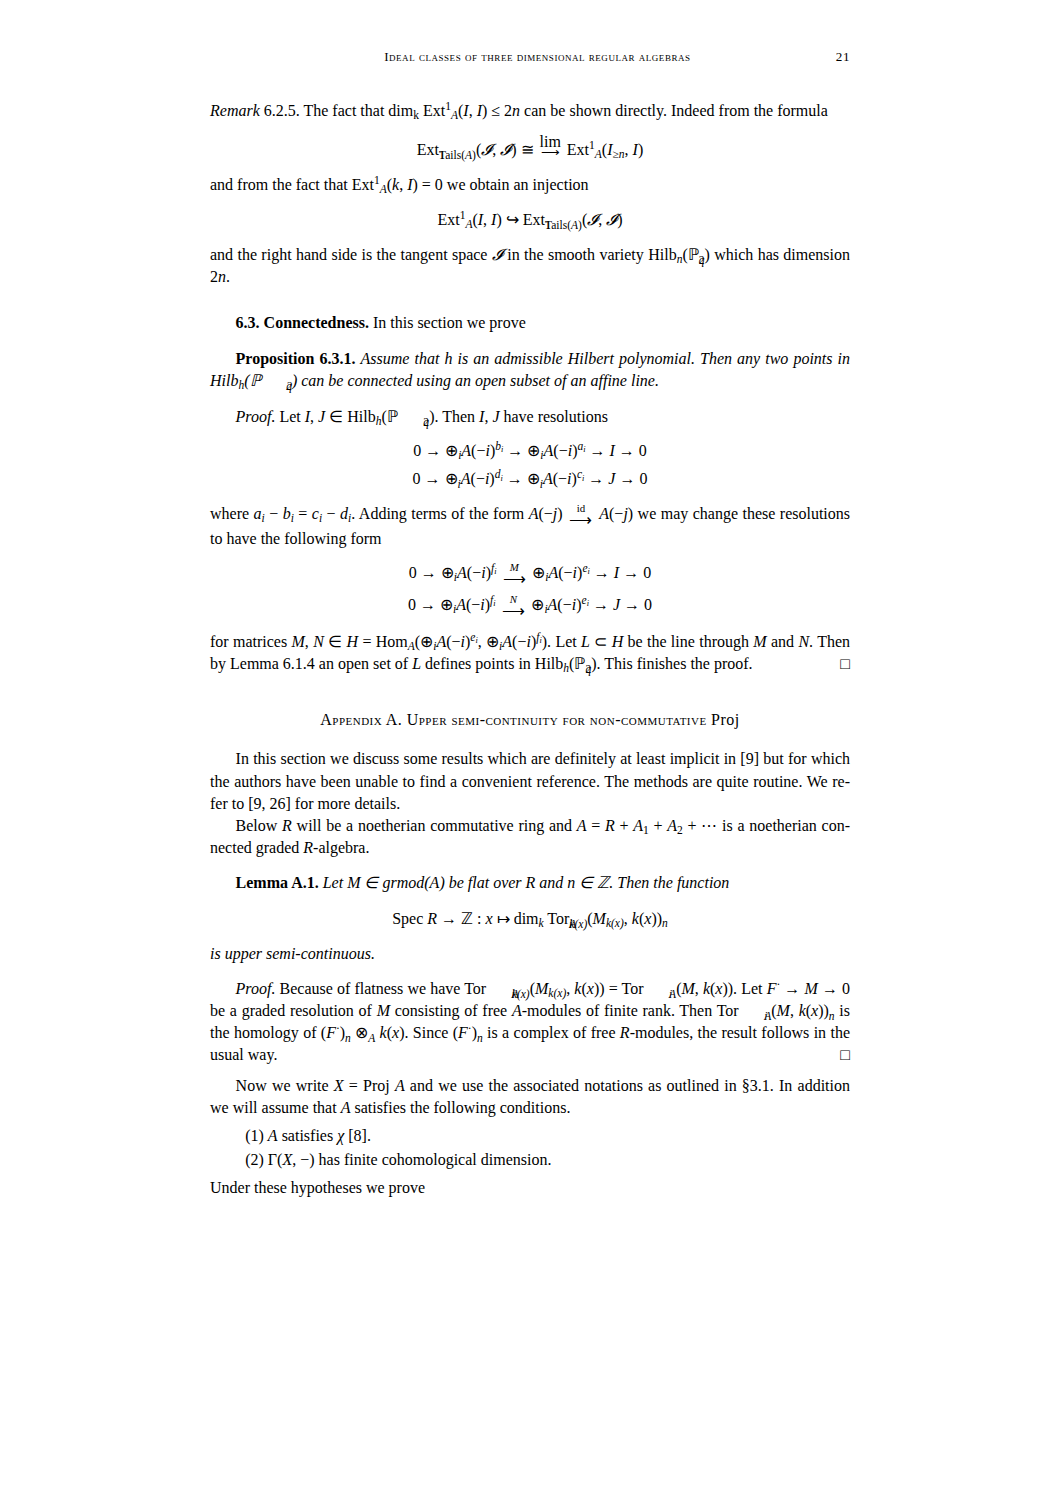Ideal classes of three dimensional regular algebras 21
Remark 6.2.5. The fact that dimk Ext1A(I, I) ≤ 2n can be shown directly. Indeed from the formula
Ext1Tails(A)(𝓘, 𝓘) ≅ lim⟶ Ext1A(I≥n, I)
and from the fact that Ext1A(k, I) = 0 we obtain an injection
Ext1A(I, I) ↪ Ext1Tails(A)(𝓘, 𝓘)
and the right hand side is the tangent space 𝓘 in the smooth variety Hilbn(ℙ2q) which has dimension 2n.
6.3. Connectedness. In this section we prove
Proposition 6.3.1. Assume that h is an admissible Hilbert polynomial. Then any two points in Hilbh(ℙ2q) can be connected using an open subset of an affine line.
Proof. Let I, J ∈ Hilbh(ℙ2q). Then I, J have resolutions
0 → ⊕iA(−i)bi → ⊕iA(−i)ai → I → 0
0 → ⊕iA(−i)di → ⊕iA(−i)ci → J → 0
where ai − bi = ci − di. Adding terms of the form A(−j) id⟶ A(−j) we may change these resolutions to have the following form
0 → ⊕iA(−i)fi M⟶ ⊕iA(−i)ei → I → 0
0 → ⊕iA(−i)fi N⟶ ⊕iA(−i)ei → J → 0
for matrices M, N ∈ H = HomA(⊕iA(−i)ei, ⊕iA(−i)fi). Let L ⊂ H be the line through M and N. Then by Lemma 6.1.4 an open set of L defines points in Hilbh(ℙ2q). This finishes the proof. □
Appendix A. Upper semi-continuity for non-commutative Proj
In this section we discuss some results which are definitely at least implicit in [9] but for which the authors have been unable to find a convenient reference. The methods are quite routine. We refer to [9, 26] for more details.
Below R will be a noetherian commutative ring and A = R + A1 + A2 + ⋯ is a noetherian connected graded R-algebra.
Lemma A.1. Let M ∈ grmod(A) be flat over R and n ∈ ℤ. Then the function
Spec R → ℤ : x ↦ dimk TorAk(x)i(Mk(x), k(x))n
is upper semi-continuous.
Proof. Because of flatness we have TorAk(x)i(Mk(x), k(x)) = TorAi(M, k(x)). Let F· → M → 0 be a graded resolution of M consisting of free A-modules of finite rank. Then TorAi(M, k(x))n is the homology of (F·)n ⊗A k(x). Since (F·)n is a complex of free R-modules, the result follows in the usual way. □
Now we write X = Proj A and we use the associated notations as outlined in §3.1. In addition we will assume that A satisfies the following conditions.
(1) A satisfies χ [8].
(2) Γ(X, −) has finite cohomological dimension.
Under these hypotheses we prove